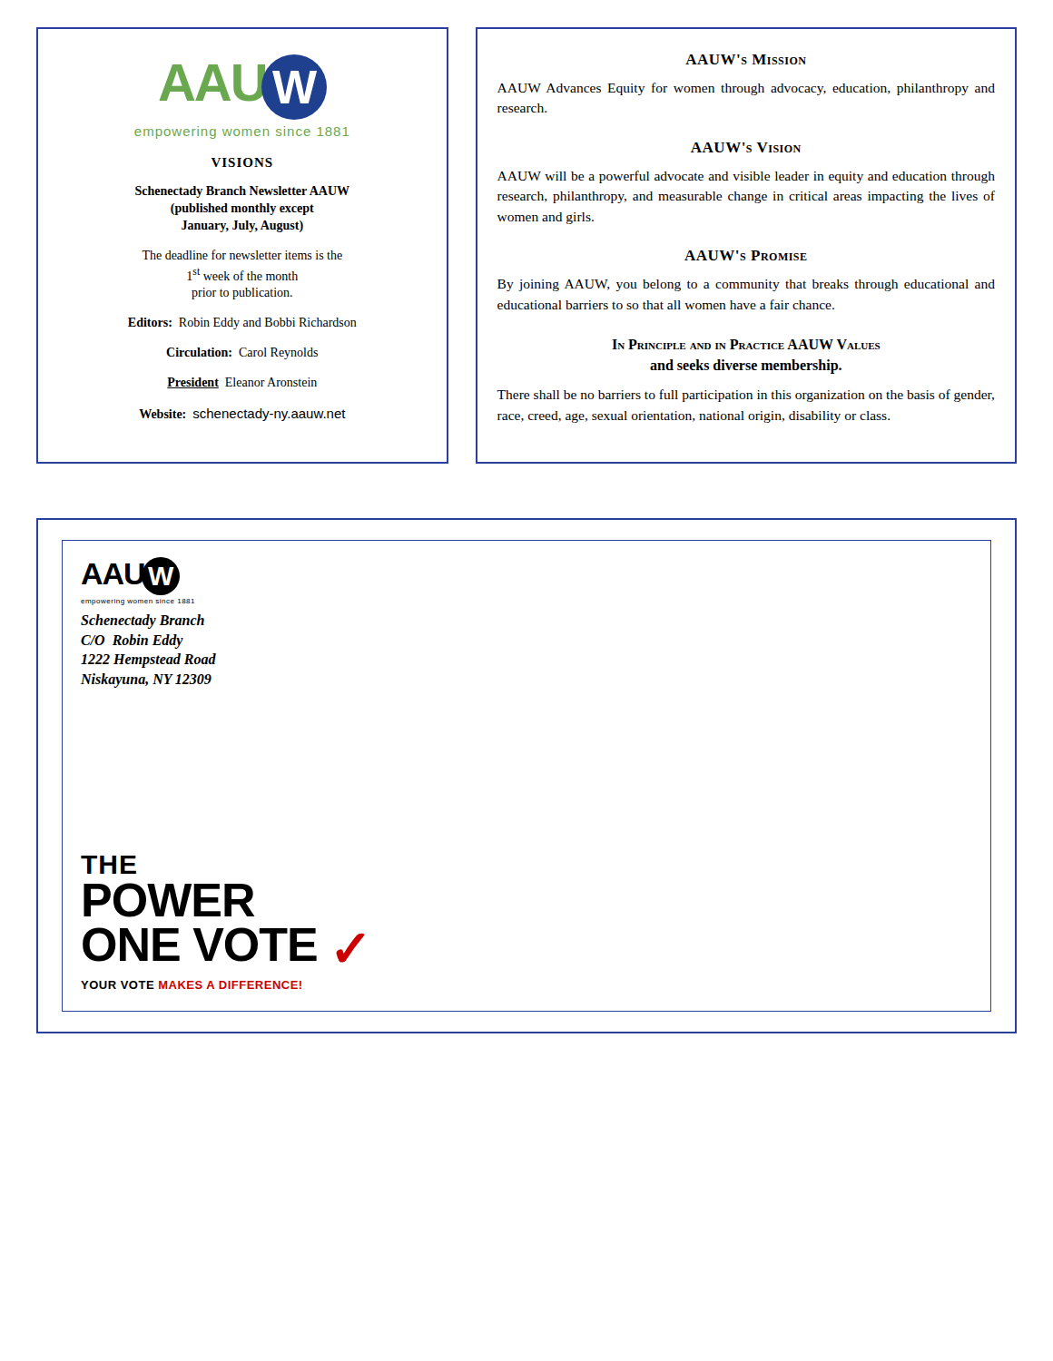AAUW
empowering women since 1881
VISIONS
Schenectady Branch Newsletter AAUW
(published monthly except
January, July, August)
The deadline for newsletter items is the
1st week of the month
prior to publication.
Editors: Robin Eddy and Bobbi Richardson
Circulation: Carol Reynolds
President Eleanor Aronstein
Website: schenectady-ny.aauw.net
AAUW's Mission
AAUW Advances Equity for women through advocacy, education, philanthropy and research.
AAUW's Vision
AAUW will be a powerful advocate and visible leader in equity and education through research, philanthropy, and measurable change in critical areas impacting the lives of women and girls.
AAUW's Promise
By joining AAUW, you belong to a community that breaks through educational and educational barriers to so that all women have a fair chance.
In Principle and in Practice AAUW Values
and seeks diverse membership.
There shall be no barriers to full participation in this organization on the basis of gender, race, creed, age, sexual orientation, national origin, disability or class.
AAUW
empowering women since 1881
Schenectady Branch
C/O Robin Eddy
1222 Hempstead Road
Niskayuna, NY 12309
THE
POWER
ONE VOTE ✓
YOUR VOTE MAKES A DIFFERENCE!